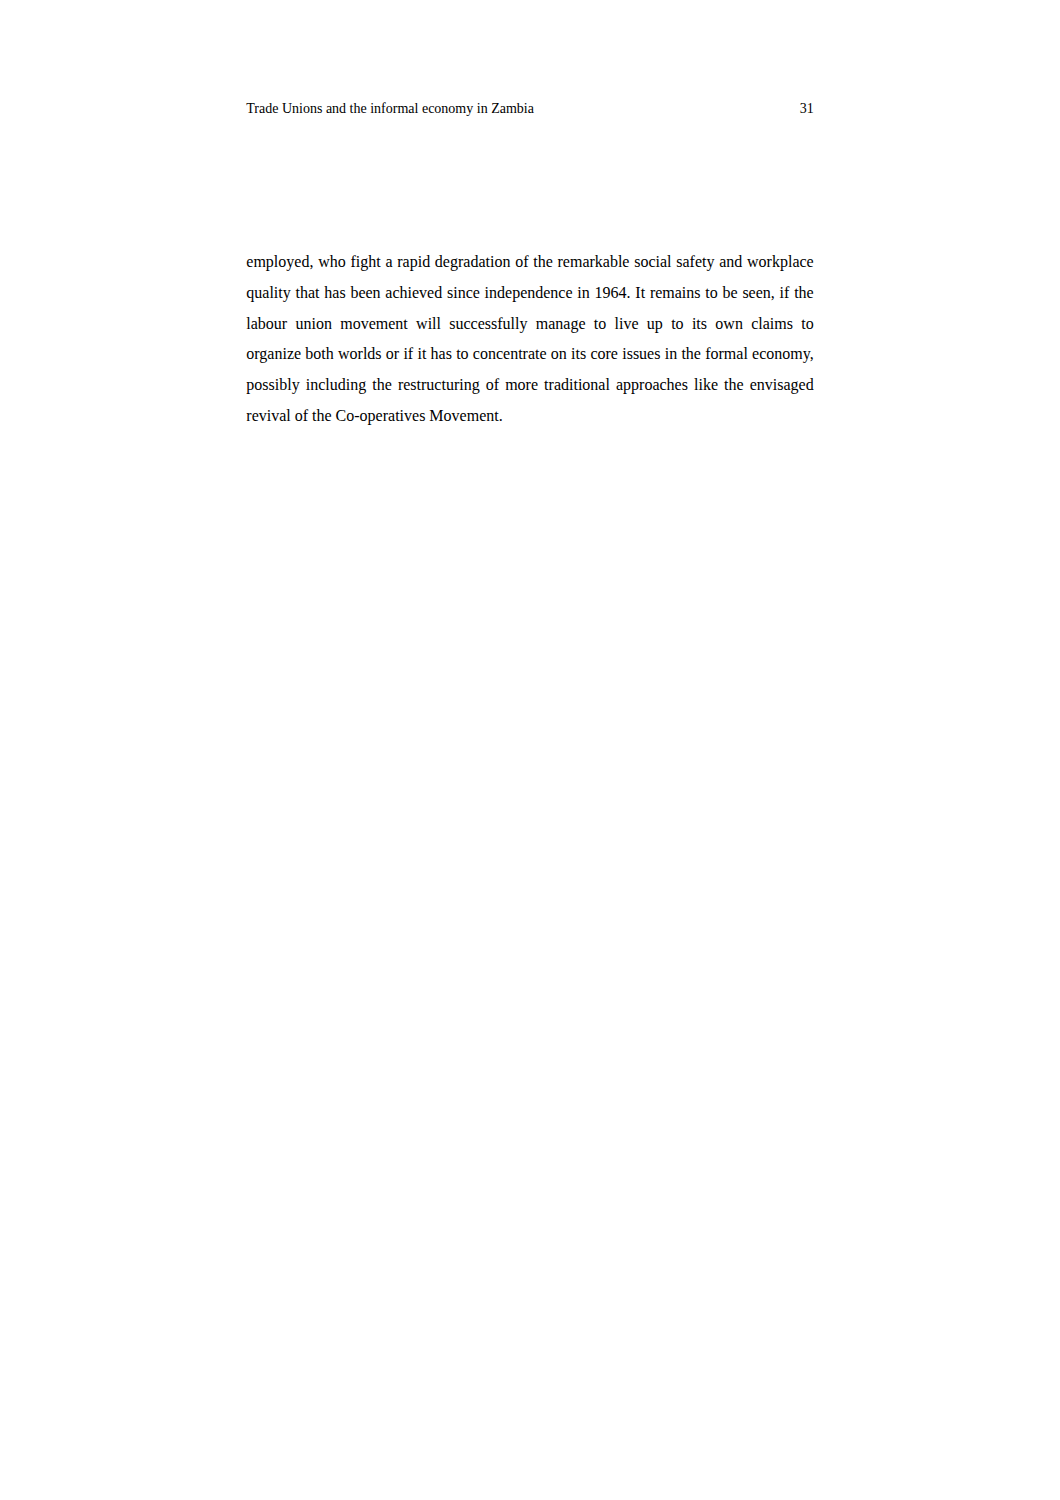Trade Unions and the informal economy in Zambia 31
employed, who fight a rapid degradation of the remarkable social safety and workplace quality that has been achieved since independence in 1964. It remains to be seen, if the labour union movement will successfully manage to live up to its own claims to organize both worlds or if it has to concentrate on its core issues in the formal economy, possibly including the restructuring of more traditional approaches like the envisaged revival of the Co-operatives Movement.